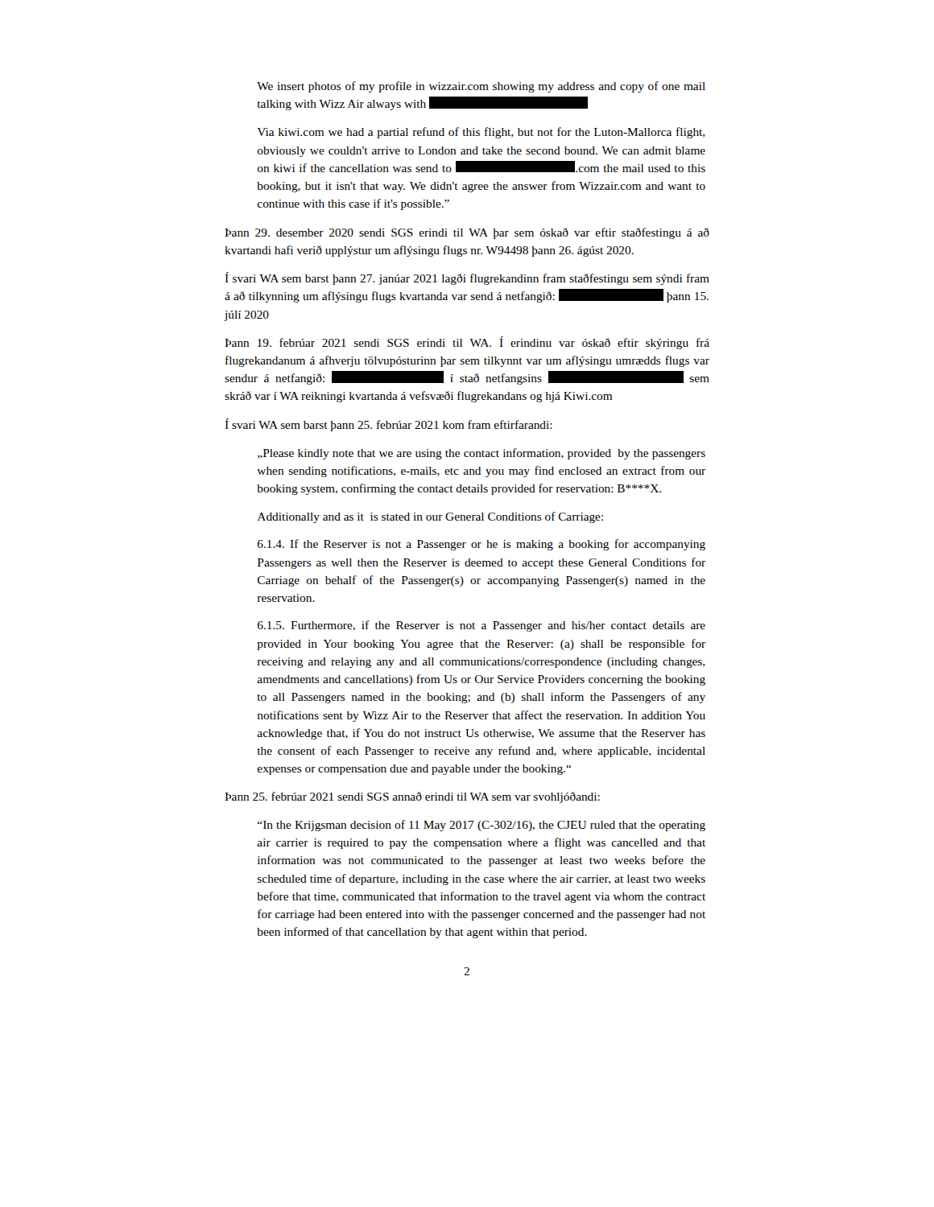We insert photos of my profile in wizzair.com showing my address and copy of one mail talking with Wizz Air always with
Via kiwi.com we had a partial refund of this flight, but not for the Luton-Mallorca flight, obviously we couldn't arrive to London and take the second bound. We can admit blame on kiwi if the cancellation was send to .com the mail used to this booking, but it isn't that way. We didn't agree the answer from Wizzair.com and want to continue with this case if it's possible.”
Þann 29. desember 2020 sendi SGS erindi til WA þar sem óskað var eftir staðfestingu á að kvartandi hafi verið upplýstur um aflýsingu flugs nr. W94498 þann 26. ágúst 2020.
Í svari WA sem barst þann 27. janúar 2021 lagði flugrekandinn fram staðfestingu sem sýndi fram á að tilkynning um aflýsingu flugs kvartanda var send á netfangið: þann 15. júlí 2020
Þann 19. febrúar 2021 sendi SGS erindi til WA. Í erindinu var óskað eftir skýringu frá flugrekandanum á afhverju tölvupósturinn þar sem tilkynnt var um aflýsingu umrædds flugs var sendur á netfangið: í stað netfangsins sem skráð var í WA reikningi kvartanda á vefsvæði flugrekandans og hjá Kiwi.com
Í svari WA sem barst þann 25. febrúar 2021 kom fram eftirfarandi:
„Please kindly note that we are using the contact information, provided by the passengers when sending notifications, e-mails, etc and you may find enclosed an extract from our booking system, confirming the contact details provided for reservation: B****X.
Additionally and as it is stated in our General Conditions of Carriage:
6.1.4. If the Reserver is not a Passenger or he is making a booking for accompanying Passengers as well then the Reserver is deemed to accept these General Conditions for Carriage on behalf of the Passenger(s) or accompanying Passenger(s) named in the reservation.
6.1.5. Furthermore, if the Reserver is not a Passenger and his/her contact details are provided in Your booking You agree that the Reserver: (a) shall be responsible for receiving and relaying any and all communications/correspondence (including changes, amendments and cancellations) from Us or Our Service Providers concerning the booking to all Passengers named in the booking; and (b) shall inform the Passengers of any notifications sent by Wizz Air to the Reserver that affect the reservation. In addition You acknowledge that, if You do not instruct Us otherwise, We assume that the Reserver has the consent of each Passenger to receive any refund and, where applicable, incidental expenses or compensation due and payable under the booking.“
Þann 25. febrúar 2021 sendi SGS annað erindi til WA sem var svohljóðandi:
“In the Krijgsman decision of 11 May 2017 (C-302/16), the CJEU ruled that the operating air carrier is required to pay the compensation where a flight was cancelled and that information was not communicated to the passenger at least two weeks before the scheduled time of departure, including in the case where the air carrier, at least two weeks before that time, communicated that information to the travel agent via whom the contract for carriage had been entered into with the passenger concerned and the passenger had not been informed of that cancellation by that agent within that period.
2